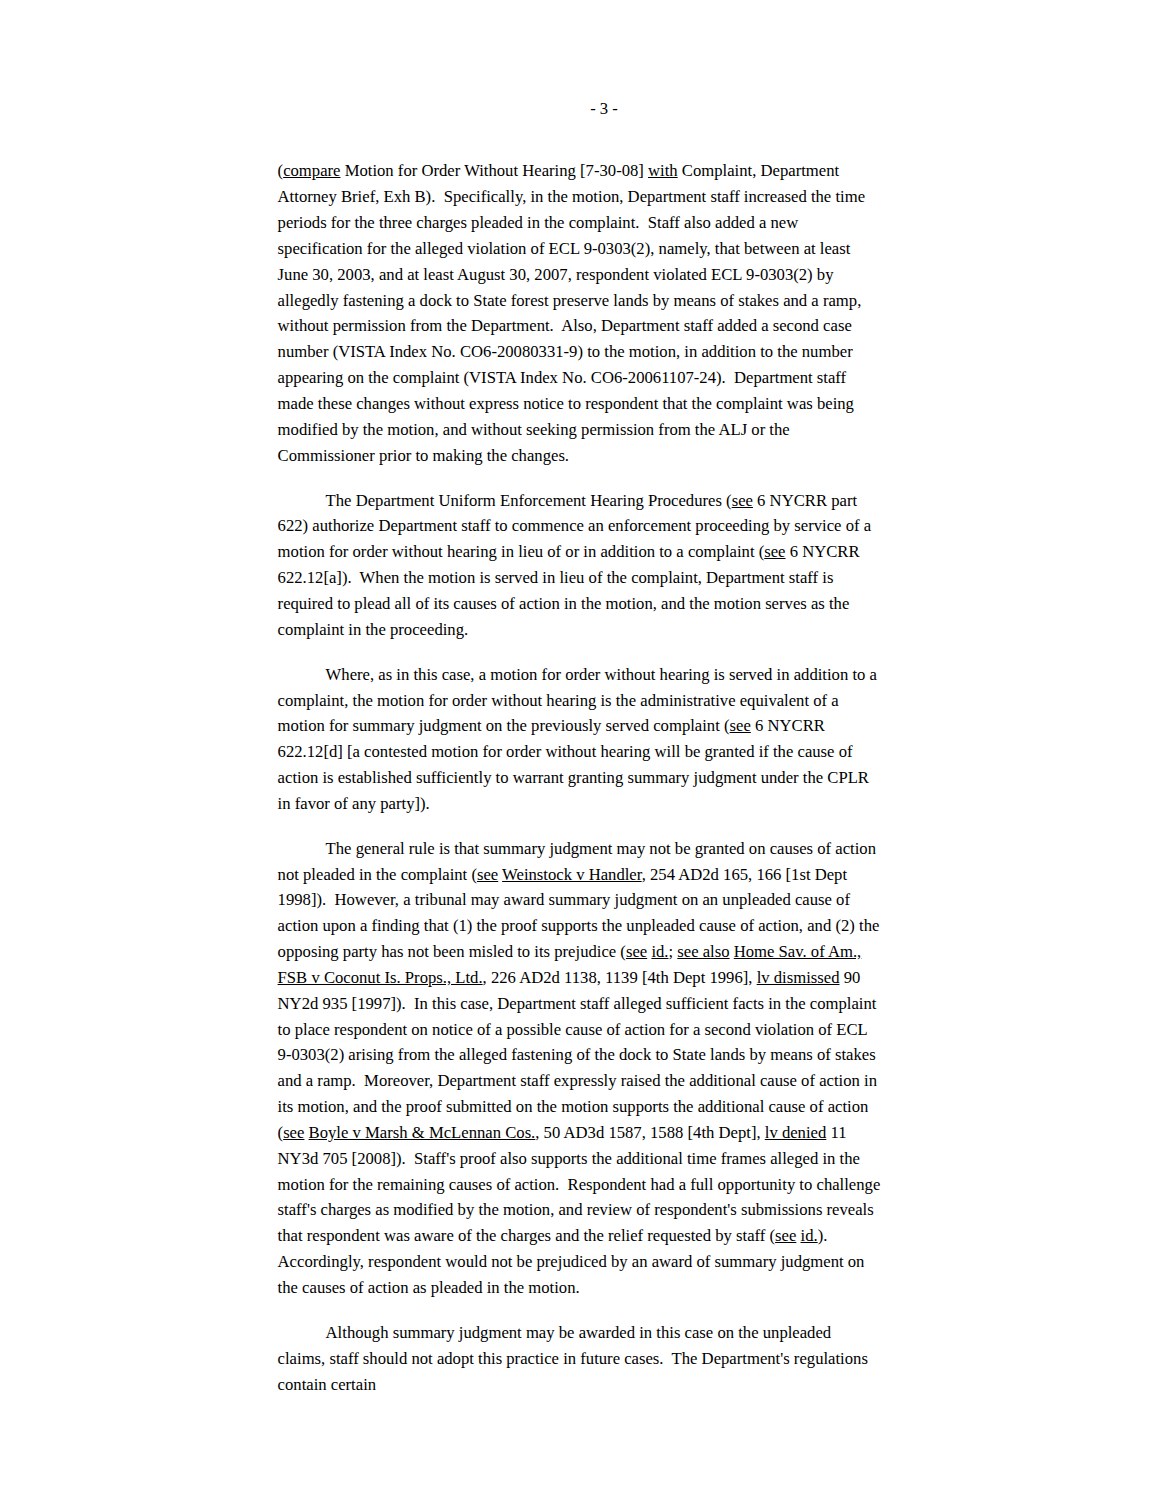- 3 -
(compare Motion for Order Without Hearing [7-30-08] with Complaint, Department Attorney Brief, Exh B). Specifically, in the motion, Department staff increased the time periods for the three charges pleaded in the complaint. Staff also added a new specification for the alleged violation of ECL 9-0303(2), namely, that between at least June 30, 2003, and at least August 30, 2007, respondent violated ECL 9-0303(2) by allegedly fastening a dock to State forest preserve lands by means of stakes and a ramp, without permission from the Department. Also, Department staff added a second case number (VISTA Index No. CO6-20080331-9) to the motion, in addition to the number appearing on the complaint (VISTA Index No. CO6-20061107-24). Department staff made these changes without express notice to respondent that the complaint was being modified by the motion, and without seeking permission from the ALJ or the Commissioner prior to making the changes.
The Department Uniform Enforcement Hearing Procedures (see 6 NYCRR part 622) authorize Department staff to commence an enforcement proceeding by service of a motion for order without hearing in lieu of or in addition to a complaint (see 6 NYCRR 622.12[a]). When the motion is served in lieu of the complaint, Department staff is required to plead all of its causes of action in the motion, and the motion serves as the complaint in the proceeding.
Where, as in this case, a motion for order without hearing is served in addition to a complaint, the motion for order without hearing is the administrative equivalent of a motion for summary judgment on the previously served complaint (see 6 NYCRR 622.12[d] [a contested motion for order without hearing will be granted if the cause of action is established sufficiently to warrant granting summary judgment under the CPLR in favor of any party]).
The general rule is that summary judgment may not be granted on causes of action not pleaded in the complaint (see Weinstock v Handler, 254 AD2d 165, 166 [1st Dept 1998]). However, a tribunal may award summary judgment on an unpleaded cause of action upon a finding that (1) the proof supports the unpleaded cause of action, and (2) the opposing party has not been misled to its prejudice (see id.; see also Home Sav. of Am., FSB v Coconut Is. Props., Ltd., 226 AD2d 1138, 1139 [4th Dept 1996], lv dismissed 90 NY2d 935 [1997]). In this case, Department staff alleged sufficient facts in the complaint to place respondent on notice of a possible cause of action for a second violation of ECL 9-0303(2) arising from the alleged fastening of the dock to State lands by means of stakes and a ramp. Moreover, Department staff expressly raised the additional cause of action in its motion, and the proof submitted on the motion supports the additional cause of action (see Boyle v Marsh & McLennan Cos., 50 AD3d 1587, 1588 [4th Dept], lv denied 11 NY3d 705 [2008]). Staff's proof also supports the additional time frames alleged in the motion for the remaining causes of action. Respondent had a full opportunity to challenge staff's charges as modified by the motion, and review of respondent's submissions reveals that respondent was aware of the charges and the relief requested by staff (see id.). Accordingly, respondent would not be prejudiced by an award of summary judgment on the causes of action as pleaded in the motion.
Although summary judgment may be awarded in this case on the unpleaded claims, staff should not adopt this practice in future cases. The Department's regulations contain certain